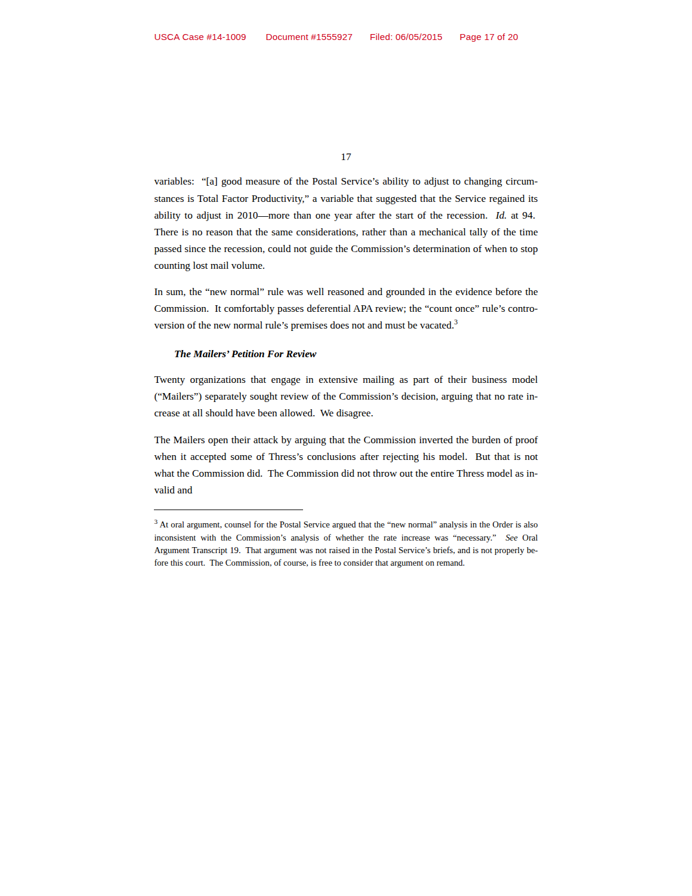USCA Case #14-1009 Document #1555927 Filed: 06/05/2015 Page 17 of 20
17
variables: “[a] good measure of the Postal Service’s ability to adjust to changing circumstances is Total Factor Productivity,” a variable that suggested that the Service regained its ability to adjust in 2010—more than one year after the start of the recession. Id. at 94. There is no reason that the same considerations, rather than a mechanical tally of the time passed since the recession, could not guide the Commission’s determination of when to stop counting lost mail volume.
In sum, the “new normal” rule was well reasoned and grounded in the evidence before the Commission. It comfortably passes deferential APA review; the “count once” rule’s controversion of the new normal rule’s premises does not and must be vacated.3
The Mailers’ Petition For Review
Twenty organizations that engage in extensive mailing as part of their business model (“Mailers”) separately sought review of the Commission’s decision, arguing that no rate increase at all should have been allowed. We disagree.
The Mailers open their attack by arguing that the Commission inverted the burden of proof when it accepted some of Thress’s conclusions after rejecting his model. But that is not what the Commission did. The Commission did not throw out the entire Thress model as invalid and
3 At oral argument, counsel for the Postal Service argued that the “new normal” analysis in the Order is also inconsistent with the Commission’s analysis of whether the rate increase was “necessary.” See Oral Argument Transcript 19. That argument was not raised in the Postal Service’s briefs, and is not properly before this court. The Commission, of course, is free to consider that argument on remand.